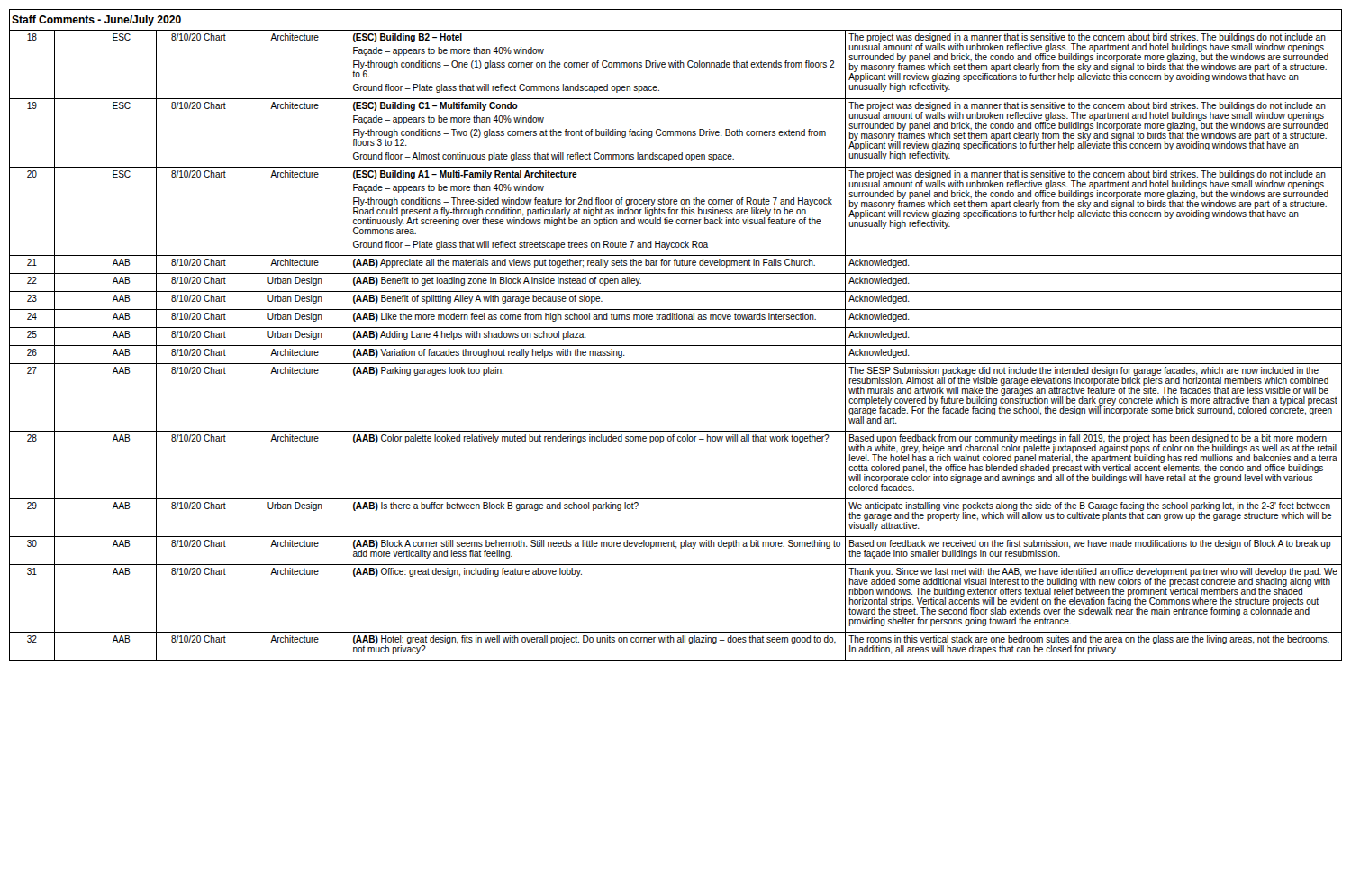Staff Comments - June/July 2020
| 18 | | ESC | 8/10/20 Chart | Architecture | (ESC) Building B2 – Hotel Façade – appears to be more than 40% window Fly-through conditions – One (1) glass corner on the corner of Commons Drive with Colonnade that extends from floors 2 to 6. Ground floor – Plate glass that will reflect Commons landscaped open space. | The project was designed in a manner that is sensitive to the concern about bird strikes. The buildings do not include an unusual amount of walls with unbroken reflective glass. The apartment and hotel buildings have small window openings surrounded by panel and brick, the condo and office buildings incorporate more glazing, but the windows are surrounded by masonry frames which set them apart clearly from the sky and signal to birds that the windows are part of a structure. Applicant will review glazing specifications to further help alleviate this concern by avoiding windows that have an unusually high reflectivity. |
| 19 | | ESC | 8/10/20 Chart | Architecture | (ESC) Building C1 – Multifamily Condo Façade – appears to be more than 40% window Fly-through conditions – Two (2) glass corners at the front of building facing Commons Drive. Both corners extend from floors 3 to 12. Ground floor – Almost continuous plate glass that will reflect Commons landscaped open space. | The project was designed in a manner that is sensitive to the concern about bird strikes. The buildings do not include an unusual amount of walls with unbroken reflective glass. The apartment and hotel buildings have small window openings surrounded by panel and brick, the condo and office buildings incorporate more glazing, but the windows are surrounded by masonry frames which set them apart clearly from the sky and signal to birds that the windows are part of a structure. Applicant will review glazing specifications to further help alleviate this concern by avoiding windows that have an unusually high reflectivity. |
| 20 | | ESC | 8/10/20 Chart | Architecture | (ESC) Building A1 – Multi-Family Rental Architecture Façade – appears to be more than 40% window Fly-through conditions – Three-sided window feature for 2nd floor of grocery store on the corner of Route 7 and Haycock Road could present a fly-through condition, particularly at night as indoor lights for this business are likely to be on continuously. Art screening over these windows might be an option and would tie corner back into visual feature of the Commons area. Ground floor – Plate glass that will reflect streetscape trees on Route 7 and Haycock Roa | The project was designed in a manner that is sensitive to the concern about bird strikes. The buildings do not include an unusual amount of walls with unbroken reflective glass. The apartment and hotel buildings have small window openings surrounded by panel and brick, the condo and office buildings incorporate more glazing, but the windows are surrounded by masonry frames which set them apart clearly from the sky and signal to birds that the windows are part of a structure. Applicant will review glazing specifications to further help alleviate this concern by avoiding windows that have an unusually high reflectivity. |
| 21 | | AAB | 8/10/20 Chart | Architecture | (AAB) Appreciate all the materials and views put together; really sets the bar for future development in Falls Church. | Acknowledged. |
| 22 | | AAB | 8/10/20 Chart | Urban Design | (AAB) Benefit to get loading zone in Block A inside instead of open alley. | Acknowledged. |
| 23 | | AAB | 8/10/20 Chart | Urban Design | (AAB) Benefit of splitting Alley A with garage because of slope. | Acknowledged. |
| 24 | | AAB | 8/10/20 Chart | Urban Design | (AAB) Like the more modern feel as come from high school and turns more traditional as move towards intersection. | Acknowledged. |
| 25 | | AAB | 8/10/20 Chart | Urban Design | (AAB) Adding Lane 4 helps with shadows on school plaza. | Acknowledged. |
| 26 | | AAB | 8/10/20 Chart | Architecture | (AAB) Variation of facades throughout really helps with the massing. | Acknowledged. |
| 27 | | AAB | 8/10/20 Chart | Architecture | (AAB) Parking garages look too plain. | The SESP Submission package did not include the intended design for garage facades, which are now included in the resubmission. Almost all of the visible garage elevations incorporate brick piers and horizontal members which combined with murals and artwork will make the garages an attractive feature of the site. The facades that are less visible or will be completely covered by future building construction will be dark grey concrete which is more attractive than a typical precast garage facade. For the facade facing the school, the design will incorporate some brick surround, colored concrete, green wall and art. |
| 28 | | AAB | 8/10/20 Chart | Architecture | (AAB) Color palette looked relatively muted but renderings included some pop of color – how will all that work together? | Based upon feedback from our community meetings in fall 2019, the project has been designed to be a bit more modern with a white, grey, beige and charcoal color palette juxtaposed against pops of color on the buildings as well as at the retail level. The hotel has a rich walnut colored panel material, the apartment building has red mullions and balconies and a terra cotta colored panel, the office has blended shaded precast with vertical accent elements, the condo and office buildings will incorporate color into signage and awnings and all of the buildings will have retail at the ground level with various colored facades. |
| 29 | | AAB | 8/10/20 Chart | Urban Design | (AAB) Is there a buffer between Block B garage and school parking lot? | We anticipate installing vine pockets along the side of the B Garage facing the school parking lot, in the 2-3' feet between the garage and the property line, which will allow us to cultivate plants that can grow up the garage structure which will be visually attractive. |
| 30 | | AAB | 8/10/20 Chart | Architecture | (AAB) Block A corner still seems behemoth. Still needs a little more development; play with depth a bit more. Something to add more verticality and less flat feeling. | Based on feedback we received on the first submission, we have made modifications to the design of Block A to break up the façade into smaller buildings in our resubmission. |
| 31 | | AAB | 8/10/20 Chart | Architecture | (AAB) Office: great design, including feature above lobby. | Thank you. Since we last met with the AAB, we have identified an office development partner who will develop the pad. We have added some additional visual interest to the building with new colors of the precast concrete and shading along with ribbon windows. The building exterior offers textual relief between the prominent vertical members and the shaded horizontal strips. Vertical accents will be evident on the elevation facing the Commons where the structure projects out toward the street. The second floor slab extends over the sidewalk near the main entrance forming a colonnade and providing shelter for persons going toward the entrance. |
| 32 | | AAB | 8/10/20 Chart | Architecture | (AAB) Hotel: great design, fits in well with overall project. Do units on corner with all glazing – does that seem good to do, not much privacy? | The rooms in this vertical stack are one bedroom suites and the area on the glass are the living areas, not the bedrooms. In addition, all areas will have drapes that can be closed for privacy |